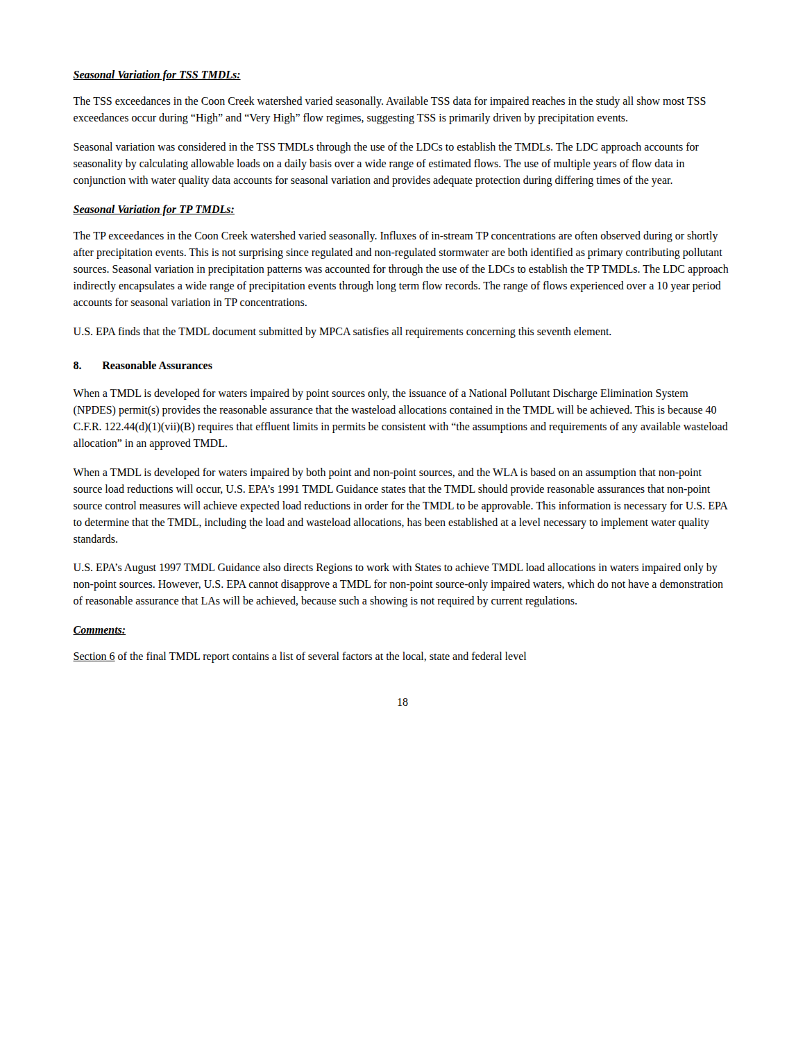Seasonal Variation for TSS TMDLs:
The TSS exceedances in the Coon Creek watershed varied seasonally. Available TSS data for impaired reaches in the study all show most TSS exceedances occur during “High” and “Very High” flow regimes, suggesting TSS is primarily driven by precipitation events.
Seasonal variation was considered in the TSS TMDLs through the use of the LDCs to establish the TMDLs. The LDC approach accounts for seasonality by calculating allowable loads on a daily basis over a wide range of estimated flows. The use of multiple years of flow data in conjunction with water quality data accounts for seasonal variation and provides adequate protection during differing times of the year.
Seasonal Variation for TP TMDLs:
The TP exceedances in the Coon Creek watershed varied seasonally. Influxes of in-stream TP concentrations are often observed during or shortly after precipitation events. This is not surprising since regulated and non-regulated stormwater are both identified as primary contributing pollutant sources. Seasonal variation in precipitation patterns was accounted for through the use of the LDCs to establish the TP TMDLs. The LDC approach indirectly encapsulates a wide range of precipitation events through long term flow records. The range of flows experienced over a 10 year period accounts for seasonal variation in TP concentrations.
U.S. EPA finds that the TMDL document submitted by MPCA satisfies all requirements concerning this seventh element.
8. Reasonable Assurances
When a TMDL is developed for waters impaired by point sources only, the issuance of a National Pollutant Discharge Elimination System (NPDES) permit(s) provides the reasonable assurance that the wasteload allocations contained in the TMDL will be achieved. This is because 40 C.F.R. 122.44(d)(1)(vii)(B) requires that effluent limits in permits be consistent with “the assumptions and requirements of any available wasteload allocation” in an approved TMDL.
When a TMDL is developed for waters impaired by both point and non-point sources, and the WLA is based on an assumption that non-point source load reductions will occur, U.S. EPA’s 1991 TMDL Guidance states that the TMDL should provide reasonable assurances that non-point source control measures will achieve expected load reductions in order for the TMDL to be approvable. This information is necessary for U.S. EPA to determine that the TMDL, including the load and wasteload allocations, has been established at a level necessary to implement water quality standards.
U.S. EPA’s August 1997 TMDL Guidance also directs Regions to work with States to achieve TMDL load allocations in waters impaired only by non-point sources. However, U.S. EPA cannot disapprove a TMDL for non-point source-only impaired waters, which do not have a demonstration of reasonable assurance that LAs will be achieved, because such a showing is not required by current regulations.
Comments:
Section 6 of the final TMDL report contains a list of several factors at the local, state and federal level
18